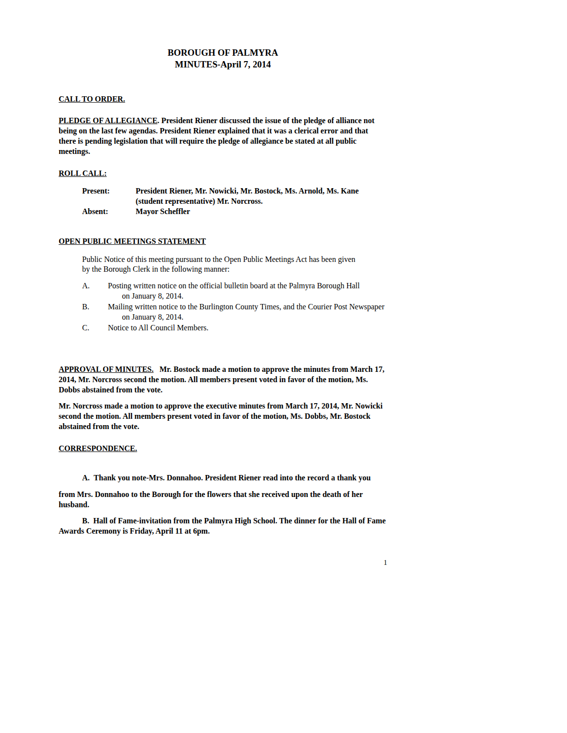BOROUGH OF PALMYRA
MINUTES-April 7, 2014
CALL TO ORDER.
PLEDGE OF ALLEGIANCE
. President Riener discussed the issue of the pledge of alliance not being on the last few agendas. President Riener explained that it was a clerical error and that there is pending legislation that will require the pledge of allegiance be stated at all public meetings.
ROLL CALL:
| Present: | President Riener, Mr. Nowicki, Mr. Bostock, Ms. Arnold, Ms. Kane (student representative) Mr. Norcross. |
| Absent: | Mayor Scheffler |
OPEN PUBLIC MEETINGS STATEMENT
Public Notice of this meeting pursuant to the Open Public Meetings Act has been given
by the Borough Clerk in the following manner:
A. Posting written notice on the official bulletin board at the Palmyra Borough Hallon January 8, 2014.
B. Mailing written notice to the Burlington County Times, and the Courier Post Newspaperon January 8, 2014.
C. Notice to All Council Members.
APPROVAL OF MINUTES.
Mr. Bostock made a motion to approve the minutes from March 17, 2014, Mr. Norcross second the motion. All members present voted in favor of the motion, Ms. Dobbs abstained from the vote.
Mr. Norcross made a motion to approve the executive minutes from March 17, 2014, Mr. Nowicki second the motion. All members present voted in favor of the motion, Ms. Dobbs, Mr. Bostock abstained from the vote.
CORRESPONDENCE.
A. Thank you note-Mrs. Donnahoo. President Riener read into the record a thank you
from Mrs. Donnahoo to the Borough for the flowers that she received upon the death of her husband.
B. Hall of Fame-invitation from the Palmyra High School. The dinner for the Hall of Fame
Awards Ceremony is Friday, April 11 at 6pm.
1